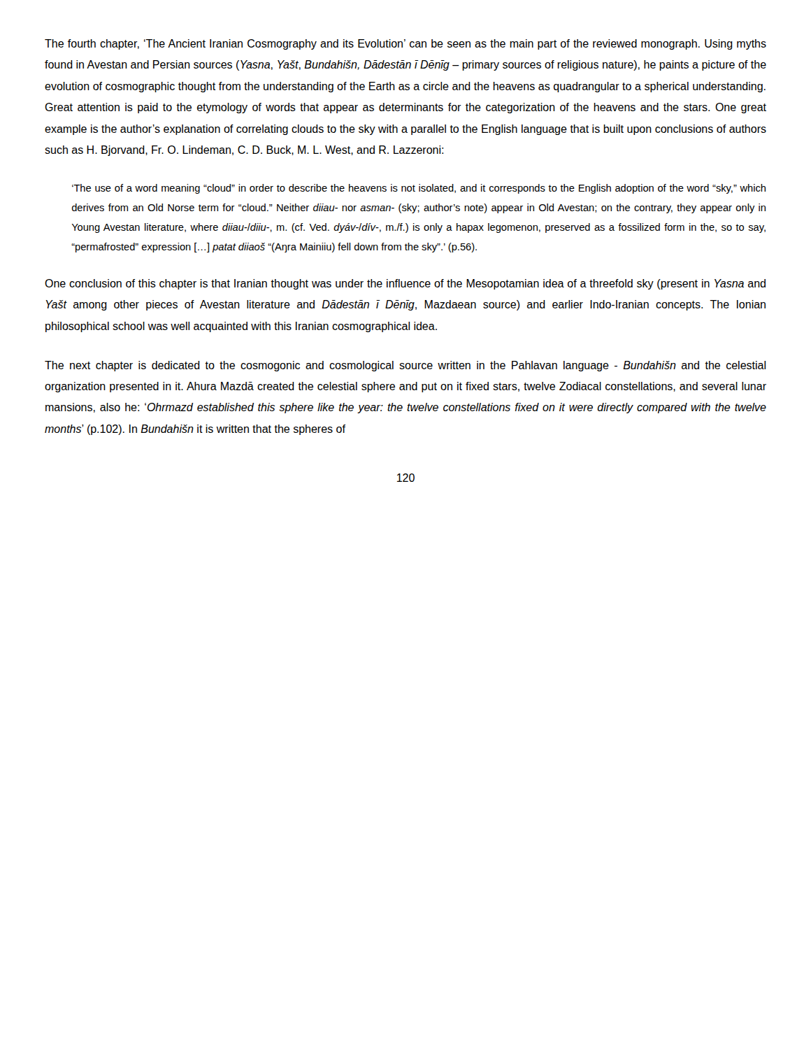The fourth chapter, ‘The Ancient Iranian Cosmography and its Evolution’ can be seen as the main part of the reviewed monograph. Using myths found in Avestan and Persian sources (Yasna, Yašt, Bundahišn, Dādestān ī Dēnīg – primary sources of religious nature), he paints a picture of the evolution of cosmographic thought from the understanding of the Earth as a circle and the heavens as quadrangular to a spherical understanding. Great attention is paid to the etymology of words that appear as determinants for the categorization of the heavens and the stars. One great example is the author’s explanation of correlating clouds to the sky with a parallel to the English language that is built upon conclusions of authors such as H. Bjorvand, Fr. O. Lindeman, C. D. Buck, M. L. West, and R. Lazzeroni:
‘The use of a word meaning “cloud” in order to describe the heavens is not isolated, and it corresponds to the English adoption of the word “sky,” which derives from an Old Norse term for “cloud.” Neither diiau- nor asman- (sky; author’s note) appear in Old Avestan; on the contrary, they appear only in Young Avestan literature, where diiau-/diiu-, m. (cf. Ved. dyáv-/dív-, m./f.) is only a hapax legomenon, preserved as a fossilized form in the, so to say, “permafrosted” expression […] patat diiaoš “(Aŋra Mainiiu) fell down from the sky”.’ (p.56).
One conclusion of this chapter is that Iranian thought was under the influence of the Mesopotamian idea of a threefold sky (present in Yasna and Yašt among other pieces of Avestan literature and Dādestān ī Dēnīg, Mazdaean source) and earlier Indo-Iranian concepts. The Ionian philosophical school was well acquainted with this Iranian cosmographical idea.
The next chapter is dedicated to the cosmogonic and cosmological source written in the Pahlavan language - Bundahišn and the celestial organization presented in it. Ahura Mazdā created the celestial sphere and put on it fixed stars, twelve Zodiacal constellations, and several lunar mansions, also he: ‘Ohrmazd established this sphere like the year: the twelve constellations fixed on it were directly compared with the twelve months’ (p.102). In Bundahišn it is written that the spheres of
120